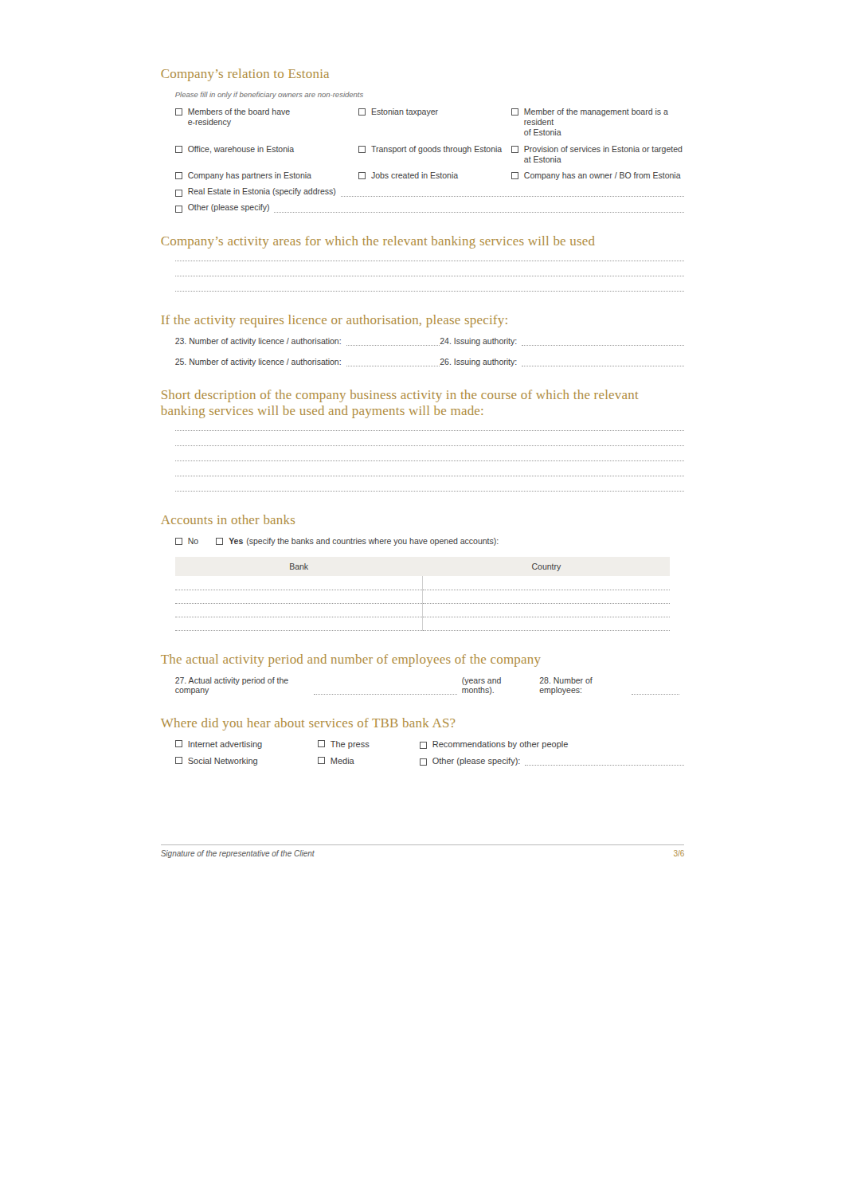Company’s relation to Estonia
Please fill in only if beneficiary owners are non-residents
Members of the board have
e-residency
Estonian taxpayer
Member of the management board is a resident
of Estonia
Office, warehouse in Estonia
Transport of goods through Estonia
Provision of services in Estonia or targeted
at Estonia
Company has partners in Estonia
Jobs created in Estonia
Company has an owner / BO from Estonia
Real Estate in Estonia (specify address)
Other (please specify)
Company’s activity areas for which the relevant banking services will be used
If the activity requires licence or authorisation, please specify:
23. Number of activity licence / authorisation:
24. Issuing authority:
25. Number of activity licence / authorisation:
26. Issuing authority:
Short description of the company business activity in the course of which the relevant
banking services will be used and payments will be made:
Accounts in other banks
No Yes (specify the banks and countries where you have opened accounts):
| Bank | Country |
| --- | --- |
The actual activity period and number of employees of the company
27. Actual activity period of the company (years and months). 28. Number of employees:
Where did you hear about services of TBB bank AS?
Internet advertising
The press
Recommendations by other people
Social Networking
Media
Other (please specify):
Signature of the representative of the Client 3/6